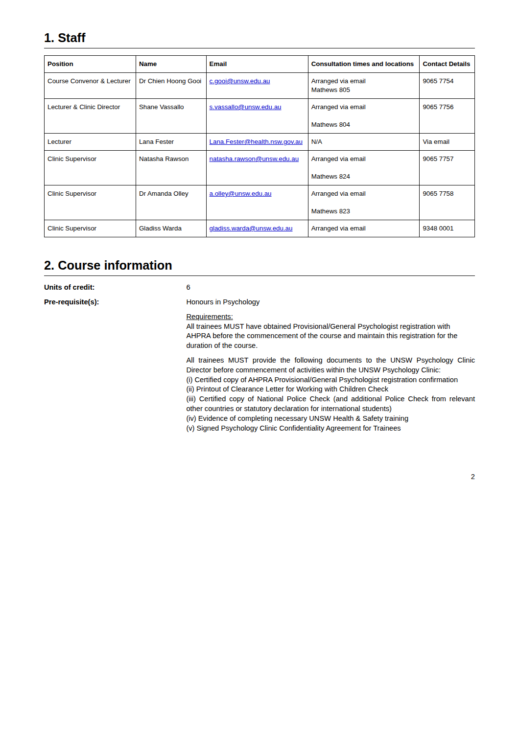1. Staff
| Position | Name | Email | Consultation times and locations | Contact Details |
| --- | --- | --- | --- | --- |
| Course Convenor & Lecturer | Dr Chien Hoong Gooi | c.gooi@unsw.edu.au | Arranged via email Mathews 805 | 9065 7754 |
| Lecturer & Clinic Director | Shane Vassallo | s.vassallo@unsw.edu.au | Arranged via email Mathews 804 | 9065 7756 |
| Lecturer | Lana Fester | Lana.Fester@health.nsw.gov.au | N/A | Via email |
| Clinic Supervisor | Natasha Rawson | natasha.rawson@unsw.edu.au | Arranged via email Mathews 824 | 9065 7757 |
| Clinic Supervisor | Dr Amanda Olley | a.olley@unsw.edu.au | Arranged via email Mathews 823 | 9065 7758 |
| Clinic Supervisor | Gladiss Warda | gladiss.warda@unsw.edu.au | Arranged via email | 9348 0001 |
2. Course information
| Units of credit: | 6 |
| Pre-requisite(s): | Honours in Psychology Requirements: All trainees MUST have obtained Provisional/General Psychologist registration with AHPRA before the commencement of the course and maintain this registration for the duration of the course. All trainees MUST provide the following documents to the UNSW Psychology Clinic Director before commencement of activities within the UNSW Psychology Clinic: (i) Certified copy of AHPRA Provisional/General Psychologist registration confirmation (ii) Printout of Clearance Letter for Working with Children Check (iii) Certified copy of National Police Check (and additional Police Check from relevant other countries or statutory declaration for international students) (iv) Evidence of completing necessary UNSW Health & Safety training (v) Signed Psychology Clinic Confidentiality Agreement for Trainees |
2